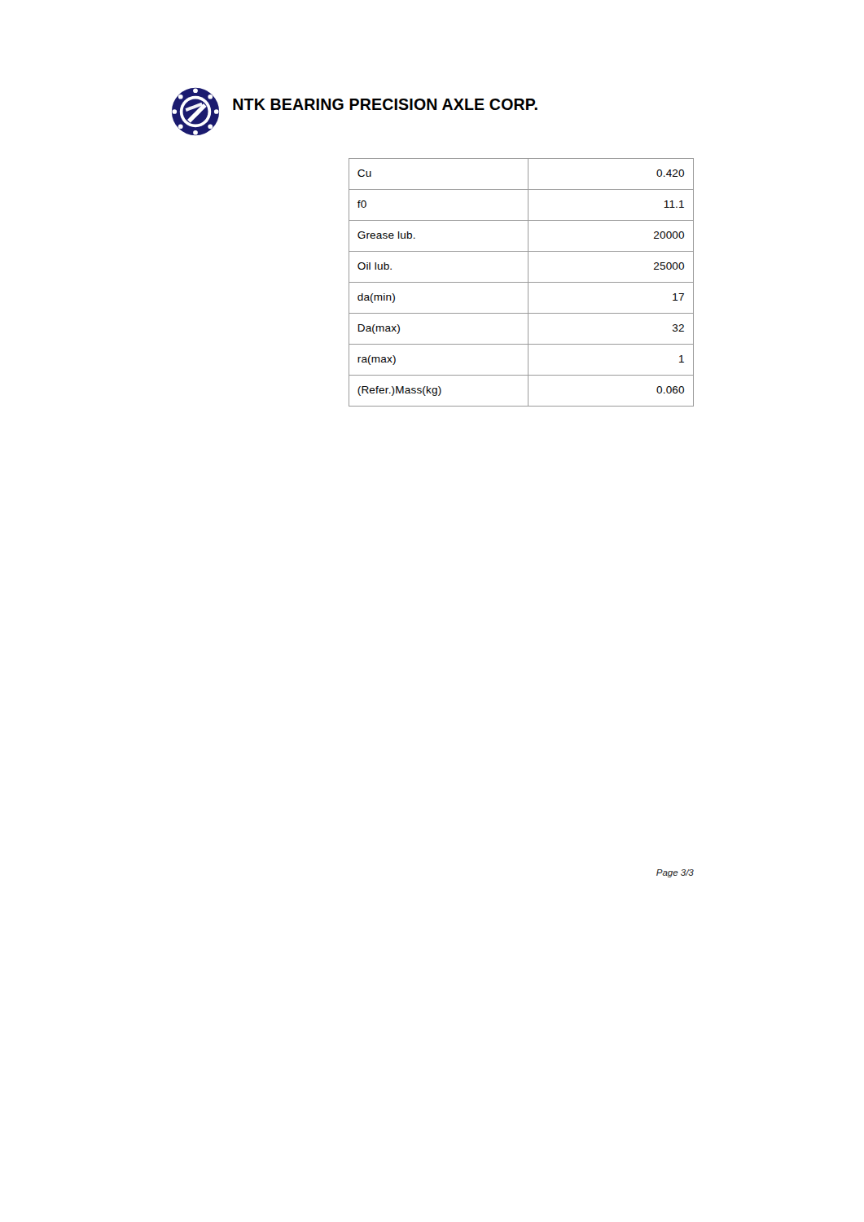NTK BEARING PRECISION AXLE CORP.
| Cu | 0.420 |
| f0 | 11.1 |
| Grease lub. | 20000 |
| Oil lub. | 25000 |
| da(min) | 17 |
| Da(max) | 32 |
| ra(max) | 1 |
| (Refer.)Mass(kg) | 0.060 |
Page 3/3